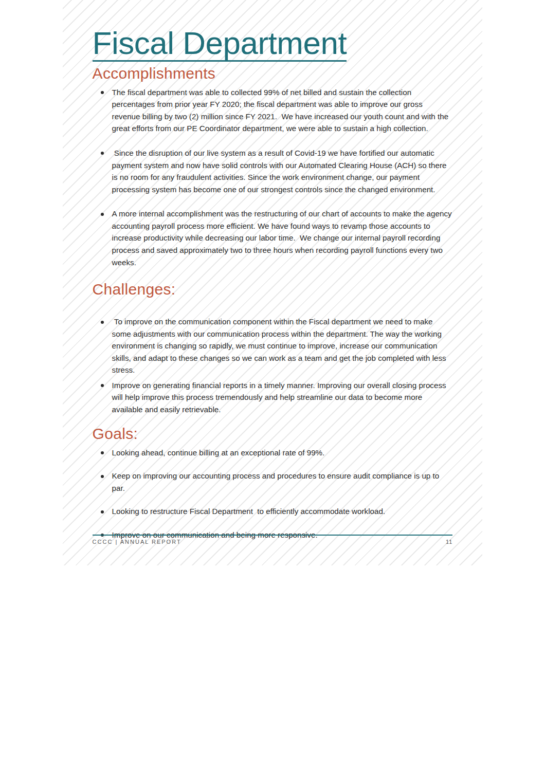Fiscal Department
Accomplishments
The fiscal department was able to collected 99% of net billed and sustain the collection percentages from prior year FY 2020; the fiscal department was able to improve our gross revenue billing by two (2) million since FY 2021. We have increased our youth count and with the great efforts from our PE Coordinator department, we were able to sustain a high collection.
Since the disruption of our live system as a result of Covid-19 we have fortified our automatic payment system and now have solid controls with our Automated Clearing House (ACH) so there is no room for any fraudulent activities. Since the work environment change, our payment processing system has become one of our strongest controls since the changed environment.
A more internal accomplishment was the restructuring of our chart of accounts to make the agency accounting payroll process more efficient. We have found ways to revamp those accounts to increase productivity while decreasing our labor time. We change our internal payroll recording process and saved approximately two to three hours when recording payroll functions every two weeks.
Challenges:
To improve on the communication component within the Fiscal department we need to make some adjustments with our communication process within the department. The way the working environment is changing so rapidly, we must continue to improve, increase our communication skills, and adapt to these changes so we can work as a team and get the job completed with less stress.
Improve on generating financial reports in a timely manner. Improving our overall closing process will help improve this process tremendously and help streamline our data to become more available and easily retrievable.
Goals:
Looking ahead, continue billing at an exceptional rate of 99%.
Keep on improving our accounting process and procedures to ensure audit compliance is up to par.
Looking to restructure Fiscal Department to efficiently accommodate workload.
Improve on our communication and being more responsive.
CCCC | ANNUAL REPORT 11